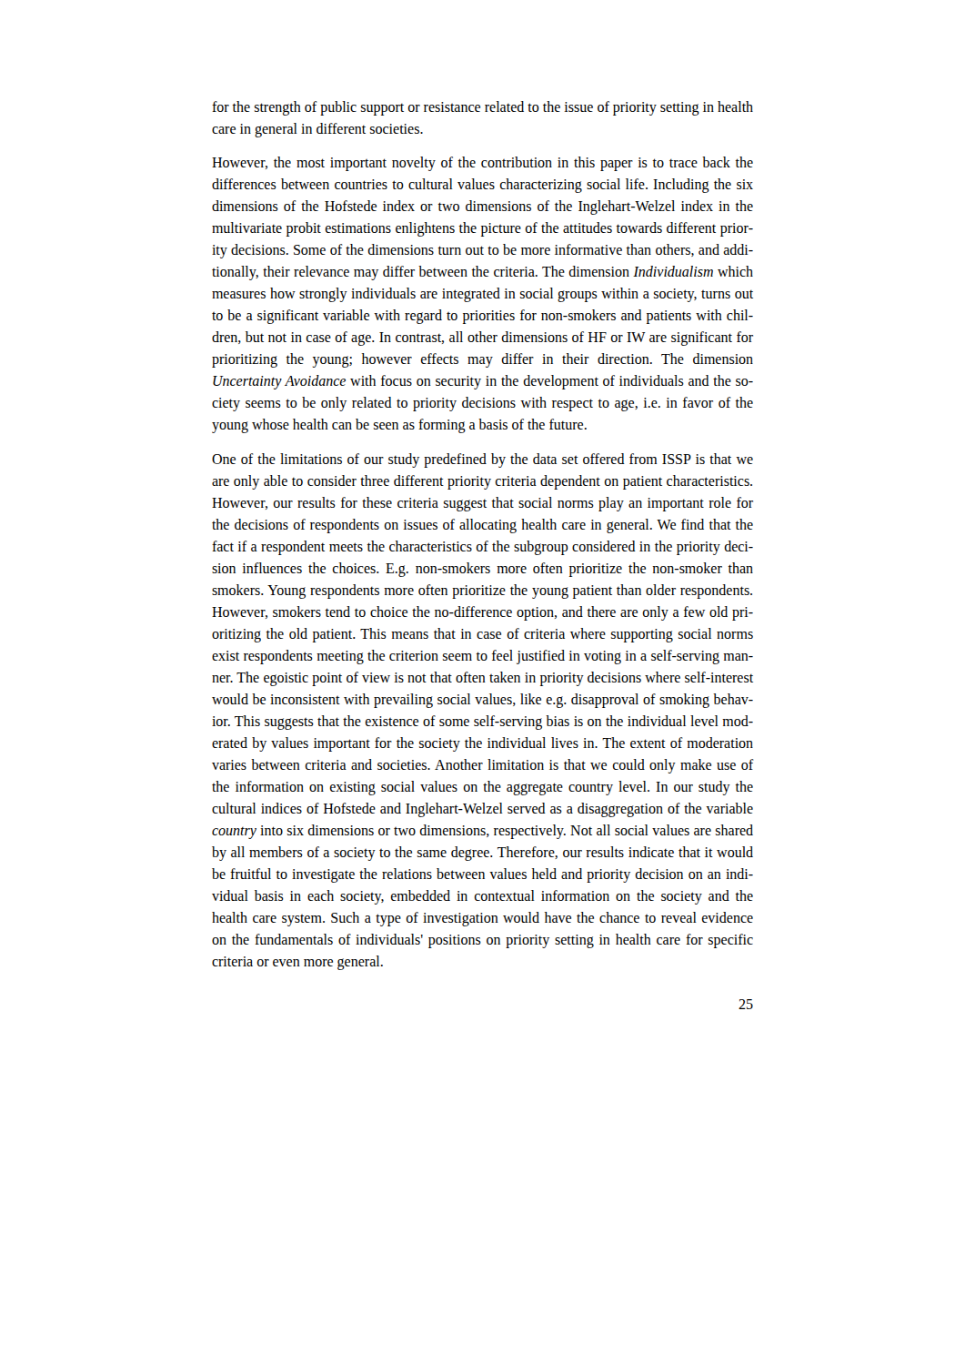for the strength of public support or resistance related to the issue of priority setting in health care in general in different societies.
However, the most important novelty of the contribution in this paper is to trace back the differences between countries to cultural values characterizing social life. Including the six dimensions of the Hofstede index or two dimensions of the Inglehart-Welzel index in the multivariate probit estimations enlightens the picture of the attitudes towards different priority decisions. Some of the dimensions turn out to be more informative than others, and additionally, their relevance may differ between the criteria. The dimension Individualism which measures how strongly individuals are integrated in social groups within a society, turns out to be a significant variable with regard to priorities for non-smokers and patients with children, but not in case of age. In contrast, all other dimensions of HF or IW are significant for prioritizing the young; however effects may differ in their direction. The dimension Uncertainty Avoidance with focus on security in the development of individuals and the society seems to be only related to priority decisions with respect to age, i.e. in favor of the young whose health can be seen as forming a basis of the future.
One of the limitations of our study predefined by the data set offered from ISSP is that we are only able to consider three different priority criteria dependent on patient characteristics. However, our results for these criteria suggest that social norms play an important role for the decisions of respondents on issues of allocating health care in general. We find that the fact if a respondent meets the characteristics of the subgroup considered in the priority decision influences the choices. E.g. non-smokers more often prioritize the non-smoker than smokers. Young respondents more often prioritize the young patient than older respondents. However, smokers tend to choice the no-difference option, and there are only a few old prioritizing the old patient. This means that in case of criteria where supporting social norms exist respondents meeting the criterion seem to feel justified in voting in a self-serving manner. The egoistic point of view is not that often taken in priority decisions where self-interest would be inconsistent with prevailing social values, like e.g. disapproval of smoking behavior. This suggests that the existence of some self-serving bias is on the individual level moderated by values important for the society the individual lives in. The extent of moderation varies between criteria and societies. Another limitation is that we could only make use of the information on existing social values on the aggregate country level. In our study the cultural indices of Hofstede and Inglehart-Welzel served as a disaggregation of the variable country into six dimensions or two dimensions, respectively. Not all social values are shared by all members of a society to the same degree. Therefore, our results indicate that it would be fruitful to investigate the relations between values held and priority decision on an individual basis in each society, embedded in contextual information on the society and the health care system. Such a type of investigation would have the chance to reveal evidence on the fundamentals of individuals' positions on priority setting in health care for specific criteria or even more general.
25